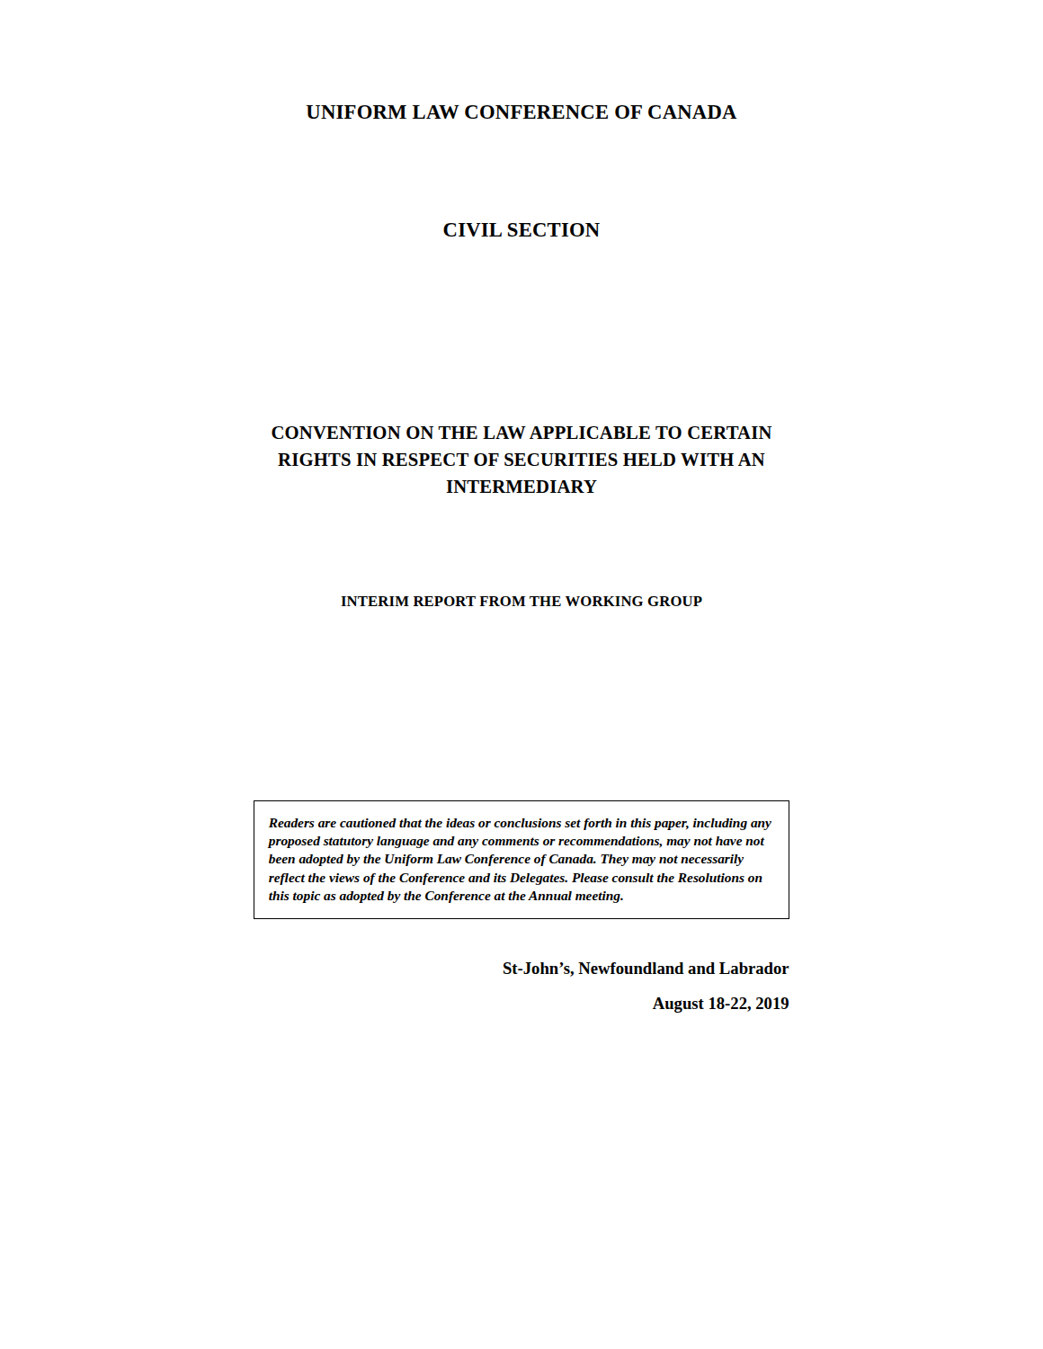UNIFORM LAW CONFERENCE OF CANADA
CIVIL SECTION
CONVENTION ON THE LAW APPLICABLE TO CERTAIN
RIGHTS IN RESPECT OF SECURITIES HELD WITH AN
INTERMEDIARY
INTERIM REPORT FROM THE WORKING GROUP
Readers are cautioned that the ideas or conclusions set forth in this paper, including any proposed statutory language and any comments or recommendations, may not have not been adopted by the Uniform Law Conference of Canada. They may not necessarily reflect the views of the Conference and its Delegates. Please consult the Resolutions on this topic as adopted by the Conference at the Annual meeting.
St-John’s, Newfoundland and Labrador
August 18-22, 2019